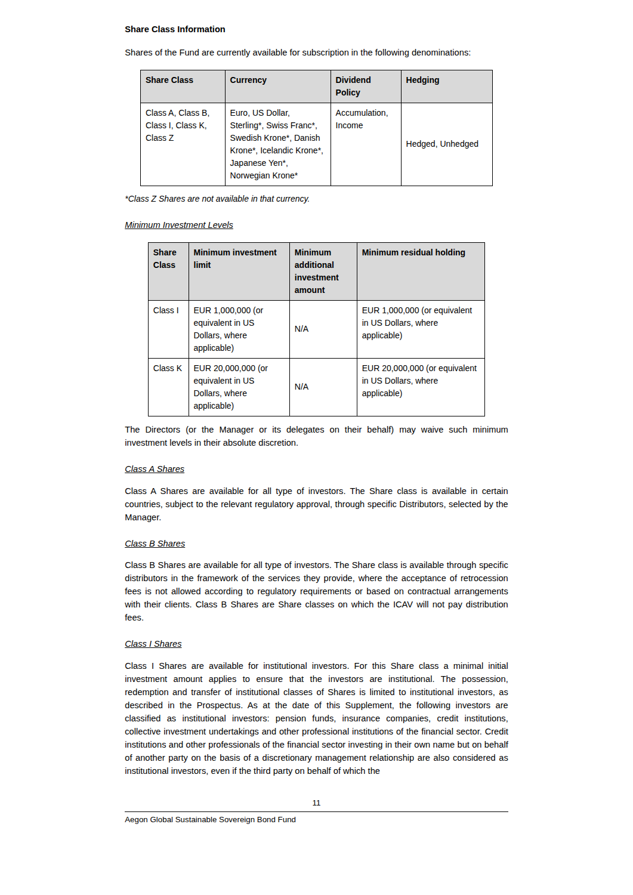Share Class Information
Shares of the Fund are currently available for subscription in the following denominations:
| Share Class | Currency | Dividend Policy | Hedging |
| --- | --- | --- | --- |
| Class A, Class B, Class I, Class K, Class Z | Euro, US Dollar, Sterling*, Swiss Franc*, Swedish Krone*, Danish Krone*, Icelandic Krone*, Japanese Yen*, Norwegian Krone* | Accumulation, Income | Hedged, Unhedged |
*Class Z Shares are not available in that currency.
Minimum Investment Levels
| Share Class | Minimum investment limit | Minimum additional investment amount | Minimum residual holding |
| --- | --- | --- | --- |
| Class I | EUR 1,000,000 (or equivalent in US Dollars, where applicable) | N/A | EUR 1,000,000 (or equivalent in US Dollars, where applicable) |
| Class K | EUR 20,000,000 (or equivalent in US Dollars, where applicable) | N/A | EUR 20,000,000 (or equivalent in US Dollars, where applicable) |
The Directors (or the Manager or its delegates on their behalf) may waive such minimum investment levels in their absolute discretion.
Class A Shares
Class A Shares are available for all type of investors. The Share class is available in certain countries, subject to the relevant regulatory approval, through specific Distributors, selected by the Manager.
Class B Shares
Class B Shares are available for all type of investors. The Share class is available through specific distributors in the framework of the services they provide, where the acceptance of retrocession fees is not allowed according to regulatory requirements or based on contractual arrangements with their clients. Class B Shares are Share classes on which the ICAV will not pay distribution fees.
Class I Shares
Class I Shares are available for institutional investors. For this Share class a minimal initial investment amount applies to ensure that the investors are institutional. The possession, redemption and transfer of institutional classes of Shares is limited to institutional investors, as described in the Prospectus. As at the date of this Supplement, the following investors are classified as institutional investors: pension funds, insurance companies, credit institutions, collective investment undertakings and other professional institutions of the financial sector. Credit institutions and other professionals of the financial sector investing in their own name but on behalf of another party on the basis of a discretionary management relationship are also considered as institutional investors, even if the third party on behalf of which the
11
Aegon Global Sustainable Sovereign Bond Fund